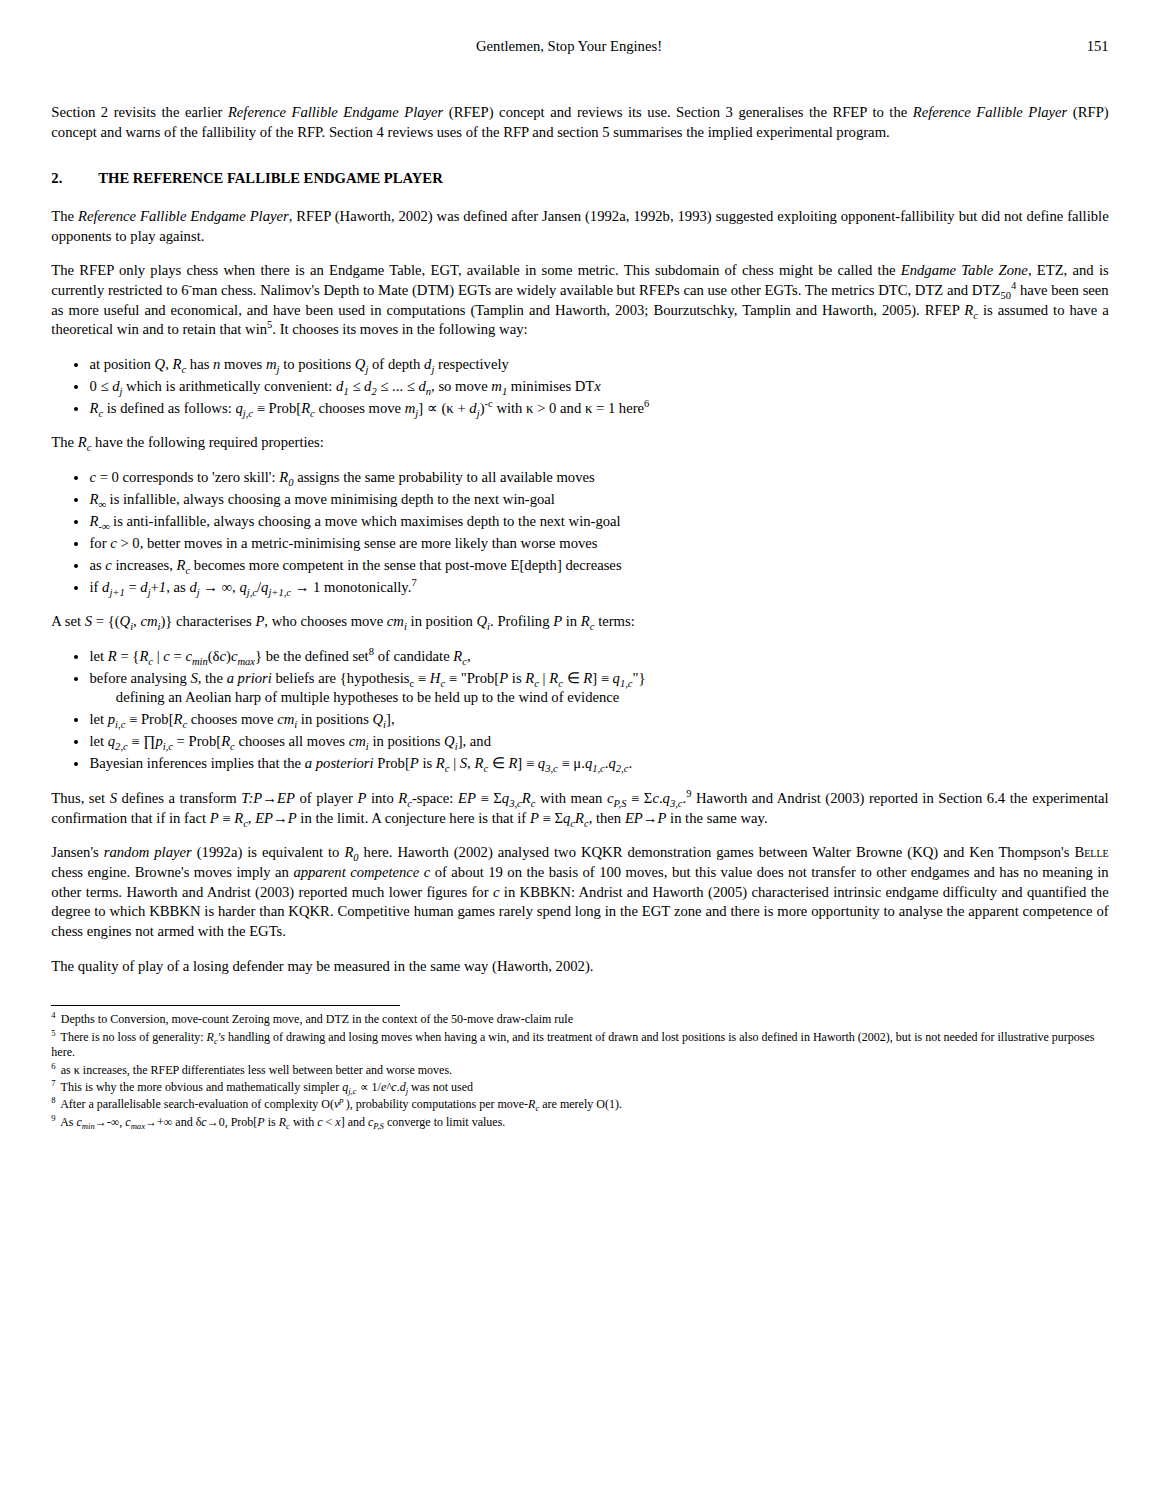Gentlemen, Stop Your Engines! 151
Section 2 revisits the earlier Reference Fallible Endgame Player (RFEP) concept and reviews its use. Section 3 generalises the RFEP to the Reference Fallible Player (RFP) concept and warns of the fallibility of the RFP. Section 4 reviews uses of the RFP and section 5 summarises the implied experimental program.
2. The Reference Fallible Endgame Player
The Reference Fallible Endgame Player, RFEP (Haworth, 2002) was defined after Jansen (1992a, 1992b, 1993) suggested exploiting opponent-fallibility but did not define fallible opponents to play against.
The RFEP only plays chess when there is an Endgame Table, EGT, available in some metric. This subdomain of chess might be called the Endgame Table Zone, ETZ, and is currently restricted to 6-man chess. Nalimov's Depth to Mate (DTM) EGTs are widely available but RFEPs can use other EGTs. The metrics DTC, DTZ and DTZ504 have been seen as more useful and economical, and have been used in computations (Tamplin and Haworth, 2003; Bourzutschky, Tamplin and Haworth, 2005). RFEP Rc is assumed to have a theoretical win and to retain that win5. It chooses its moves in the following way:
at position Q, Rc has n moves mj to positions Qj of depth dj respectively
0 ≤ dj which is arithmetically convenient: d1 ≤ d2 ≤ ... ≤ dn, so move m1 minimises DTx
Rc is defined as follows: qj,c ≡ Prob[Rc chooses move mj] ∝ (κ + dj)-c with κ > 0 and κ = 1 here6
The Rc have the following required properties:
c = 0 corresponds to 'zero skill': R0 assigns the same probability to all available moves
R∞ is infallible, always choosing a move minimising depth to the next win-goal
R-∞ is anti-infallible, always choosing a move which maximises depth to the next win-goal
for c > 0, better moves in a metric-minimising sense are more likely than worse moves
as c increases, Rc becomes more competent in the sense that post-move E[depth] decreases
if dj+1 = dj+1, as dj → ∞, qj,c/qj+1,c → 1 monotonically.7
A set S = {(Qi, cmi)} characterises P, who chooses move cmi in position Qi. Profiling P in Rc terms:
let R = {Rc | c = cmin(δc)cmax} be the defined set8 of candidate Rc,
before analysing S, the a priori beliefs are {hypothesisc ≡ Hc ≡ "Prob[P is Rc | Rc ∈ R] ≡ q1,c"} defining an Aeolian harp of multiple hypotheses to be held up to the wind of evidence
let pi,c ≡ Prob[Rc chooses move cmi in positions Qi],
let q2,c ≡ ∏pi,c = Prob[Rc chooses all moves cmi in positions Qi], and
Bayesian inferences implies that the a posteriori Prob[P is Rc | S, Rc ∈ R] ≡ q3,c ≡ μ.q1,c.q2,c.
Thus, set S defines a transform T:P→EP of player P into Rc-space: EP ≡ Σq3,c Rc with mean cP,S ≡ Σc.q3,c.9 Haworth and Andrist (2003) reported in Section 6.4 the experimental confirmation that if in fact P ≡ Rc, EP→P in the limit. A conjecture here is that if P ≡ Σqc Rc, then EP→P in the same way.
Jansen's random player (1992a) is equivalent to R0 here. Haworth (2002) analysed two KQKR demonstration games between Walter Browne (KQ) and Ken Thompson's Belle chess engine. Browne's moves imply an apparent competence c of about 19 on the basis of 100 moves, but this value does not transfer to other endgames and has no meaning in other terms. Haworth and Andrist (2003) reported much lower figures for c in KBBKN: Andrist and Haworth (2005) characterised intrinsic endgame difficulty and quantified the degree to which KBBKN is harder than KQKR. Competitive human games rarely spend long in the EGT zone and there is more opportunity to analyse the apparent competence of chess engines not armed with the EGTs.
The quality of play of a losing defender may be measured in the same way (Haworth, 2002).
4 Depths to Conversion, move-count Zeroing move, and DTZ in the context of the 50-move draw-claim rule
5 There is no loss of generality: Rc's handling of drawing and losing moves when having a win, and its treatment of drawn and lost positions is also defined in Haworth (2002), but is not needed for illustrative purposes here.
6 as κ increases, the RFEP differentiates less well between better and worse moves.
7 This is why the more obvious and mathematically simpler qj,c ∝ 1/e^c.dj was not used
8 After a parallelisable search-evaluation of complexity O(vp), probability computations per move-Rc are merely O(1).
9 As cmin→-∞, cmax→+∞ and δc→0, Prob[P is Rc with c < x] and cP,S converge to limit values.